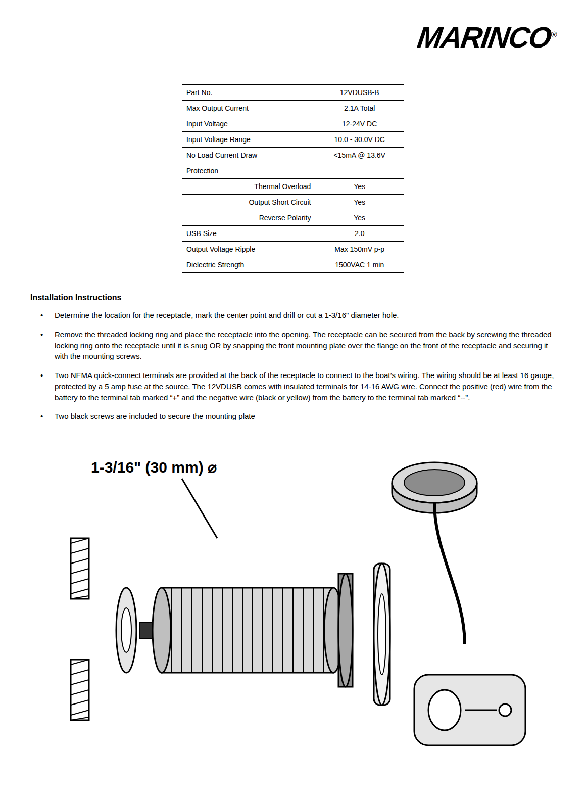MARINCO®
| Part No. | 12VDUSB-B |
| Max Output Current | 2.1A Total |
| Input Voltage | 12-24V DC |
| Input Voltage Range | 10.0 - 30.0V DC |
| No Load Current Draw | <15mA @ 13.6V |
| Protection | |
| Thermal Overload | Yes |
| Output Short Circuit | Yes |
| Reverse Polarity | Yes |
| USB Size | 2.0 |
| Output Voltage Ripple | Max 150mV p-p |
| Dielectric Strength | 1500VAC 1 min |
Installation Instructions
Determine the location for the receptacle, mark the center point and drill or cut a 1-3/16" diameter hole.
Remove the threaded locking ring and place the receptacle into the opening. The receptacle can be secured from the back by screwing the threaded locking ring onto the receptacle until it is snug OR by snapping the front mounting plate over the flange on the front of the receptacle and securing it with the mounting screws.
Two NEMA quick-connect terminals are provided at the back of the receptacle to connect to the boat’s wiring. The wiring should be at least 16 gauge, protected by a 5 amp fuse at the source. The 12VDUSB comes with insulated terminals for 14-16 AWG wire. Connect the positive (red) wire from the battery to the terminal tab marked “+” and the negative wire (black or yellow) from the battery to the terminal tab marked “--”.
Two black screws are included to secure the mounting plate
1-3/16" (30 mm) ⌀